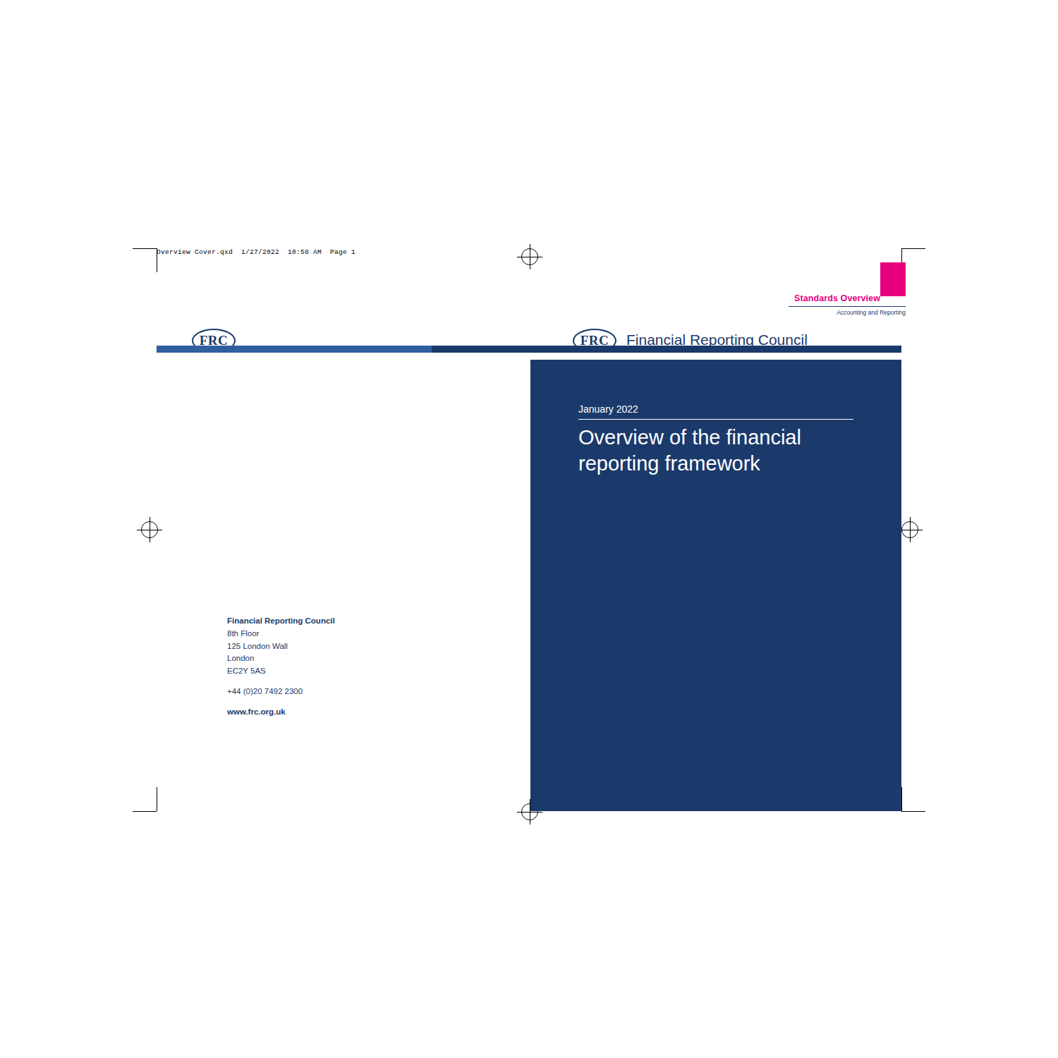Overview Cover.qxd 1/27/2022 10:58 AM Page 1
Standards Overview
Accounting and Reporting
FRC
FRC
Financial Reporting Council
January 2022
Overview of the financial reporting framework
Financial Reporting Council
8th Floor
125 London Wall
London
EC2Y 5AS +44 (0)20 7492 2300 www.frc.org.uk